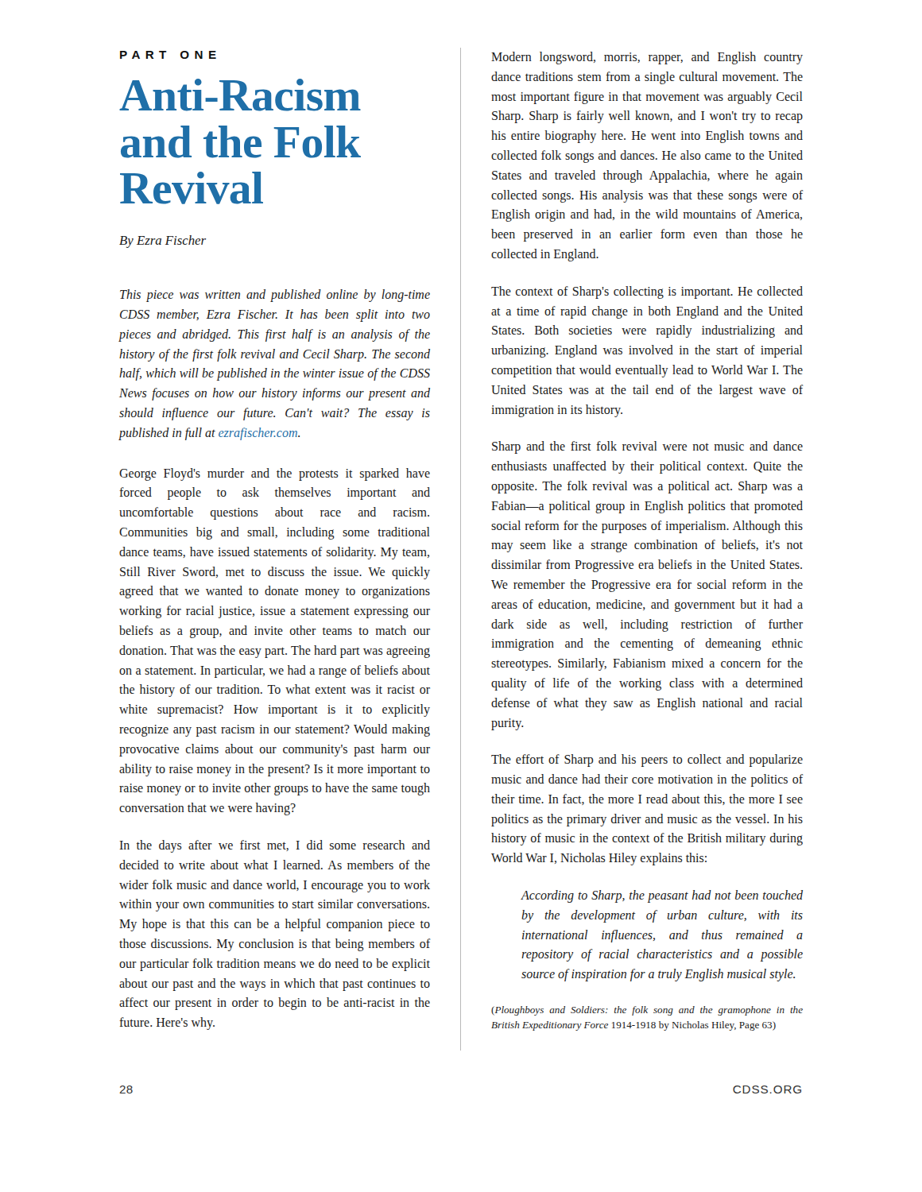Part One
Anti-Racism and the Folk Revival
By Ezra Fischer
This piece was written and published online by long-time CDSS member, Ezra Fischer. It has been split into two pieces and abridged. This first half is an analysis of the history of the first folk revival and Cecil Sharp. The second half, which will be published in the winter issue of the CDSS News focuses on how our history informs our present and should influence our future. Can't wait? The essay is published in full at ezrafischer.com.
George Floyd's murder and the protests it sparked have forced people to ask themselves important and uncomfortable questions about race and racism. Communities big and small, including some traditional dance teams, have issued statements of solidarity. My team, Still River Sword, met to discuss the issue. We quickly agreed that we wanted to donate money to organizations working for racial justice, issue a statement expressing our beliefs as a group, and invite other teams to match our donation. That was the easy part. The hard part was agreeing on a statement. In particular, we had a range of beliefs about the history of our tradition. To what extent was it racist or white supremacist? How important is it to explicitly recognize any past racism in our statement? Would making provocative claims about our community's past harm our ability to raise money in the present? Is it more important to raise money or to invite other groups to have the same tough conversation that we were having?
In the days after we first met, I did some research and decided to write about what I learned. As members of the wider folk music and dance world, I encourage you to work within your own communities to start similar conversations. My hope is that this can be a helpful companion piece to those discussions. My conclusion is that being members of our particular folk tradition means we do need to be explicit about our past and the ways in which that past continues to affect our present in order to begin to be anti-racist in the future. Here's why.
Modern longsword, morris, rapper, and English country dance traditions stem from a single cultural movement. The most important figure in that movement was arguably Cecil Sharp. Sharp is fairly well known, and I won't try to recap his entire biography here. He went into English towns and collected folk songs and dances. He also came to the United States and traveled through Appalachia, where he again collected songs. His analysis was that these songs were of English origin and had, in the wild mountains of America, been preserved in an earlier form even than those he collected in England.
The context of Sharp's collecting is important. He collected at a time of rapid change in both England and the United States. Both societies were rapidly industrializing and urbanizing. England was involved in the start of imperial competition that would eventually lead to World War I. The United States was at the tail end of the largest wave of immigration in its history.
Sharp and the first folk revival were not music and dance enthusiasts unaffected by their political context. Quite the opposite. The folk revival was a political act. Sharp was a Fabian—a political group in English politics that promoted social reform for the purposes of imperialism. Although this may seem like a strange combination of beliefs, it's not dissimilar from Progressive era beliefs in the United States. We remember the Progressive era for social reform in the areas of education, medicine, and government but it had a dark side as well, including restriction of further immigration and the cementing of demeaning ethnic stereotypes. Similarly, Fabianism mixed a concern for the quality of life of the working class with a determined defense of what they saw as English national and racial purity.
The effort of Sharp and his peers to collect and popularize music and dance had their core motivation in the politics of their time. In fact, the more I read about this, the more I see politics as the primary driver and music as the vessel. In his history of music in the context of the British military during World War I, Nicholas Hiley explains this:
According to Sharp, the peasant had not been touched by the development of urban culture, with its international influences, and thus remained a repository of racial characteristics and a possible source of inspiration for a truly English musical style.
(Ploughboys and Soldiers: the folk song and the gramophone in the British Expeditionary Force 1914-1918 by Nicholas Hiley, Page 63)
28 CDSS.ORG